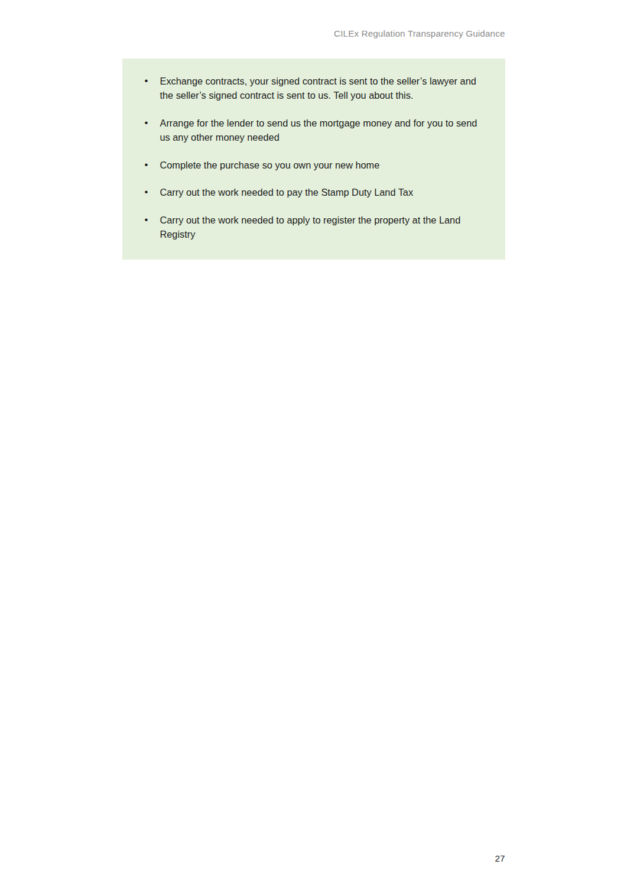CILEx Regulation Transparency Guidance
Exchange contracts, your signed contract is sent to the seller’s lawyer and the seller’s signed contract is sent to us. Tell you about this.
Arrange for the lender to send us the mortgage money and for you to send us any other money needed
Complete the purchase so you own your new home
Carry out the work needed to pay the Stamp Duty Land Tax
Carry out the work needed to apply to register the property at the Land Registry
27